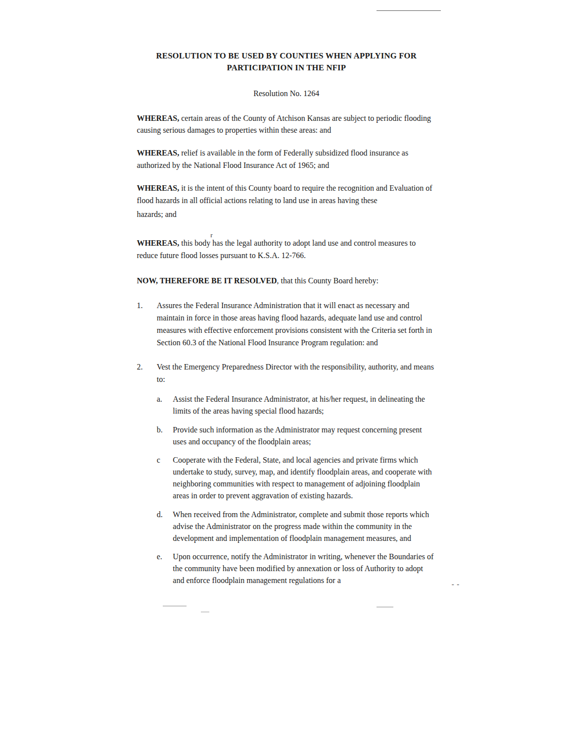RESOLUTION TO BE USED BY COUNTIES WHEN APPLYING FOR
PARTICIPATION IN THE NFIP
Resolution No. 1264
WHEREAS, certain areas of the County of Atchison Kansas are subject to periodic flooding causing serious damages to properties within these areas: and
WHEREAS, relief is available in the form of Federally subsidized flood insurance as authorized by the National Flood Insurance Act of 1965; and
WHEREAS, it is the intent of this County board to require the recognition and Evaluation of flood hazards in all official actions relating to land use in areas having these
hazards; and
r
WHEREAS, this body has the legal authority to adopt land use and control measures to reduce future flood losses pursuant to K.S.A. 12-766.
NOW, THEREFORE BE IT RESOLVED, that this County Board hereby:
1. Assures the Federal Insurance Administration that it will enact as necessary and maintain in force in those areas having flood hazards, adequate land use and control measures with effective enforcement provisions consistent with the Criteria set forth in Section 60.3 of the National Flood Insurance Program regulation: and
2. Vest the Emergency Preparedness Director with the responsibility, authority, and means to:
a. Assist the Federal Insurance Administrator, at his/her request, in delineating the limits of the areas having special flood hazards;
b. Provide such information as the Administrator may request concerning present uses and occupancy of the floodplain areas;
c Cooperate with the Federal, State, and local agencies and private firms which undertake to study, survey, map, and identify floodplain areas, and cooperate with neighboring communities with respect to management of adjoining floodplain areas in order to prevent aggravation of existing hazards.
d. When received from the Administrator, complete and submit those reports which advise the Administrator on the progress made within the community in the development and implementation of floodplain management measures, and
e. Upon occurrence, notify the Administrator in writing, whenever the Boundaries of the community have been modified by annexation or loss of Authority to adopt and enforce floodplain management regulations for a
- -